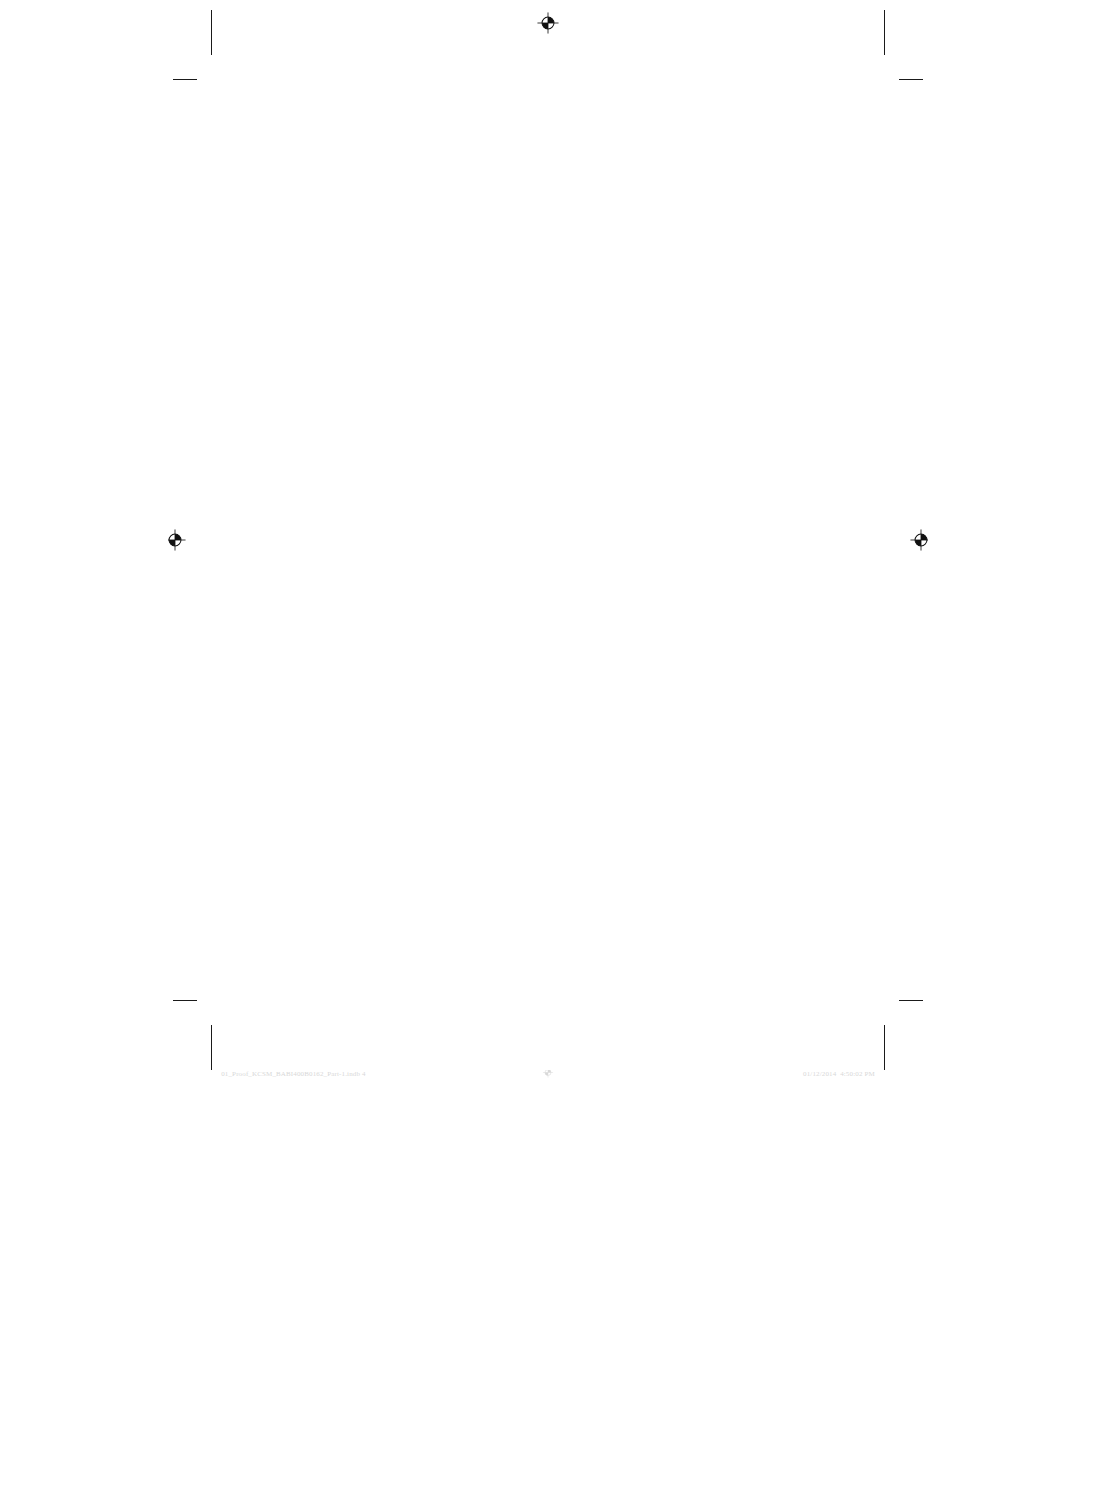01_Proof_KCSM_BABI400B0162_Part-1.indb 4 01/12/2014 4:50:02 PM